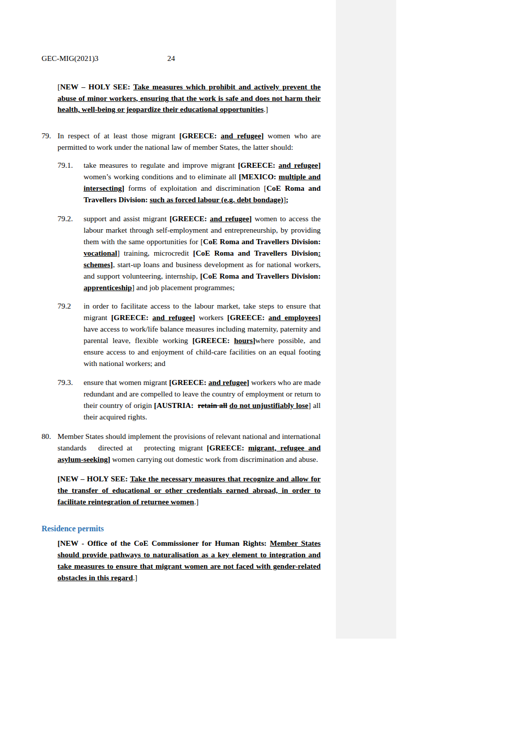GEC-MIG(2021)3 24
[NEW – HOLY SEE: Take measures which prohibit and actively prevent the abuse of minor workers, ensuring that the work is safe and does not harm their health, well-being or jeopardize their educational opportunities.]
79. In respect of at least those migrant [GREECE: and refugee] women who are permitted to work under the national law of member States, the latter should:
79.1. take measures to regulate and improve migrant [GREECE: and refugee] women’s working conditions and to eliminate all [MEXICO: multiple and intersecting] forms of exploitation and discrimination [CoE Roma and Travellers Division: such as forced labour (e.g. debt bondage)];
79.2. support and assist migrant [GREECE: and refugee] women to access the labour market through self-employment and entrepreneurship, by providing them with the same opportunities for [CoE Roma and Travellers Division: vocational] training, microcredit [CoE Roma and Travellers Division: schemes], start-up loans and business development as for national workers, and support volunteering, internship, [CoE Roma and Travellers Division: apprenticeship] and job placement programmes;
79.2 in order to facilitate access to the labour market, take steps to ensure that migrant [GREECE: and refugee] workers [GREECE: and employees] have access to work/life balance measures including maternity, paternity and parental leave, flexible working [GREECE: hours] where possible, and ensure access to and enjoyment of child-care facilities on an equal footing with national workers; and
79.3. ensure that women migrant [GREECE: and refugee] workers who are made redundant and are compelled to leave the country of employment or return to their country of origin [AUSTRIA: retain all do not unjustifiably lose] all their acquired rights.
80. Member States should implement the provisions of relevant national and international standards directed at protecting migrant [GREECE: migrant, refugee and asylum-seeking] women carrying out domestic work from discrimination and abuse.
[NEW – HOLY SEE: Take the necessary measures that recognize and allow for the transfer of educational or other credentials earned abroad, in order to facilitate reintegration of returnee women.]
Residence permits
[NEW - Office of the CoE Commissioner for Human Rights: Member States should provide pathways to naturalisation as a key element to integration and take measures to ensure that migrant women are not faced with gender-related obstacles in this regard.]